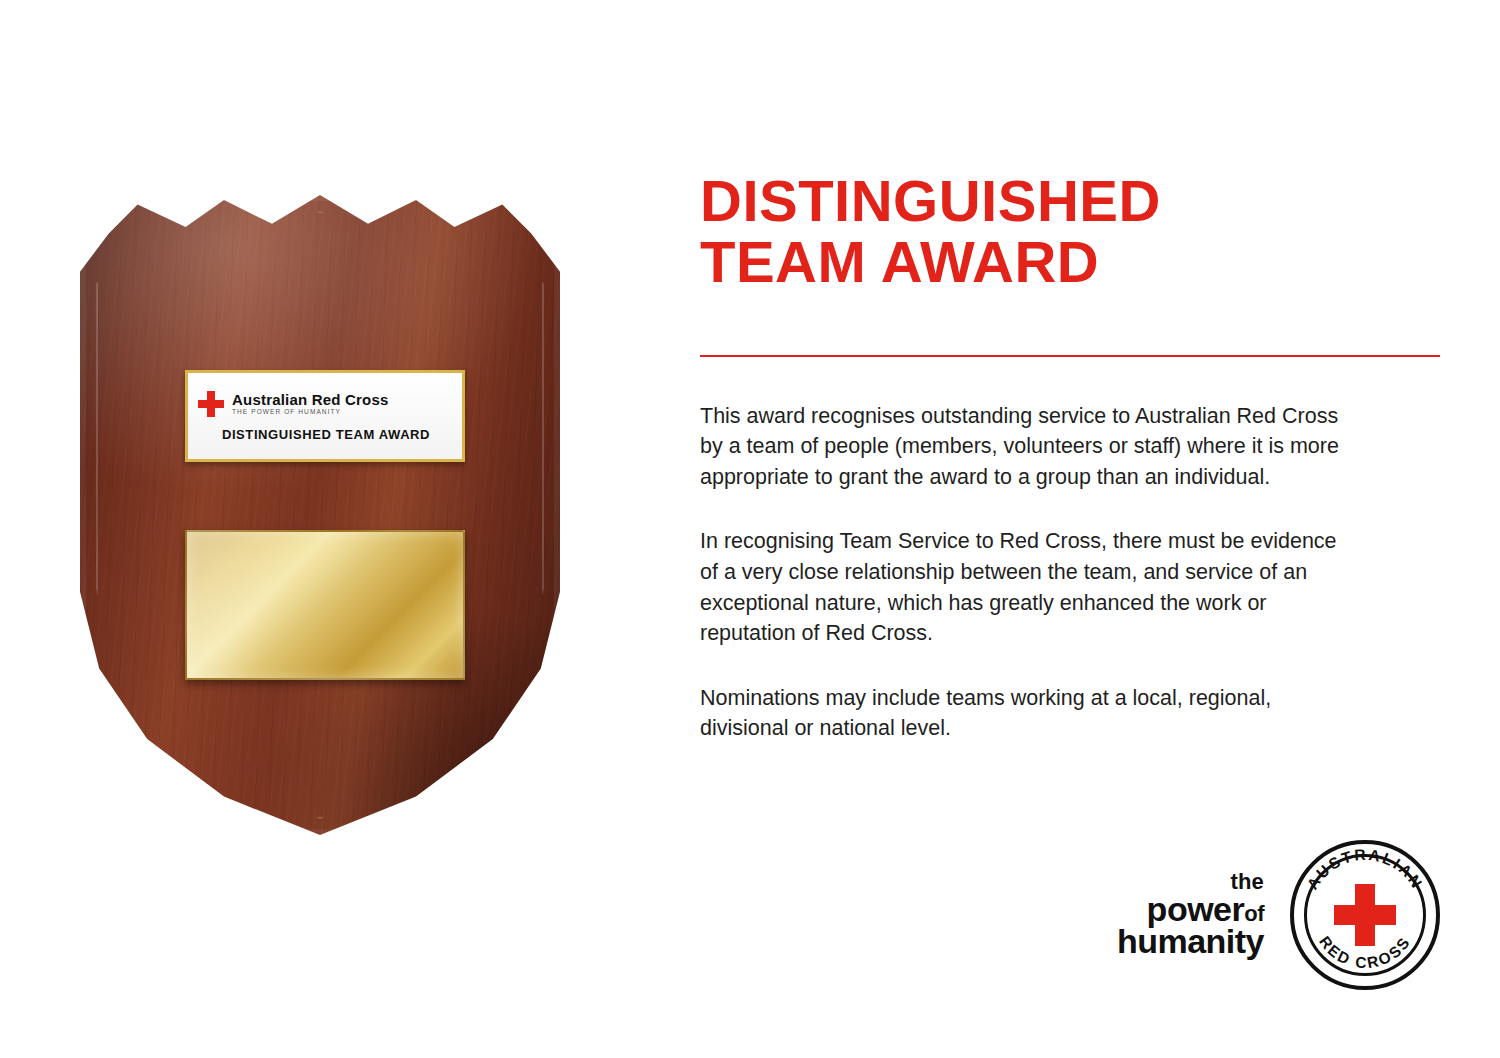Australian Red Cross
The Power of Humanity
DISTINGUISHED TEAM AWARD
Distinguished
Team Award
This award recognises outstanding service to Australian Red Cross by a team of people (members, volunteers or staff) where it is more appropriate to grant the award to a group than an individual.
In recognising Team Service to Red Cross, there must be evidence of a very close relationship between the team, and service of an exceptional nature, which has greatly enhanced the work or reputation of Red Cross.
Nominations may include teams working at a local, regional, divisional or national level.
the
powerof
humanity
AUSTRALIAN RED CROSS